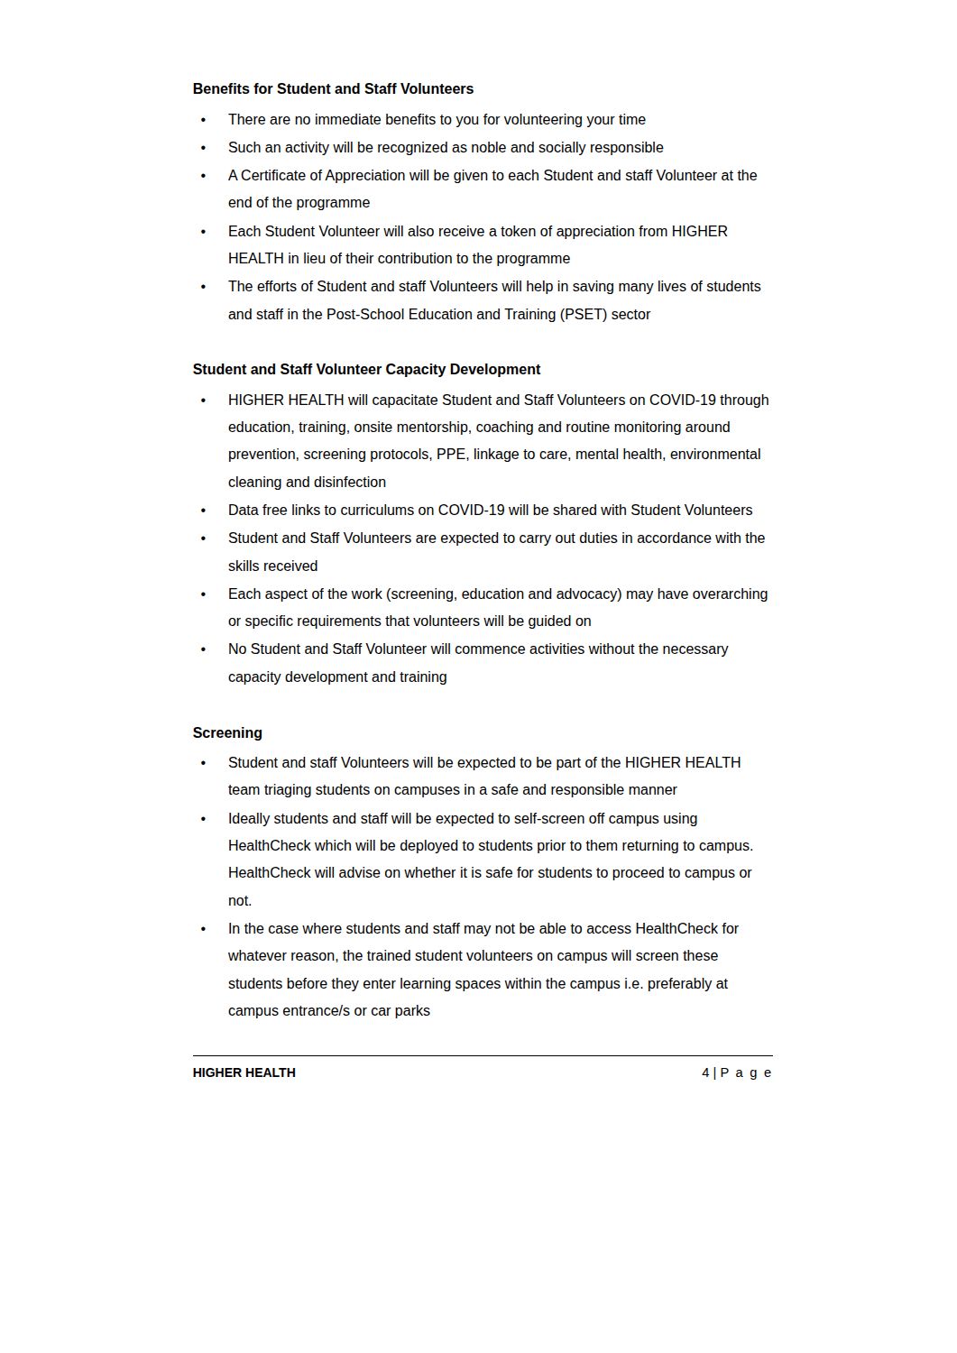Benefits for Student and Staff Volunteers
There are no immediate benefits to you for volunteering your time
Such an activity will be recognized as noble and socially responsible
A Certificate of Appreciation will be given to each Student and staff Volunteer at the end of the programme
Each Student Volunteer will also receive a token of appreciation from HIGHER HEALTH in lieu of their contribution to the programme
The efforts of Student and staff Volunteers will help in saving many lives of students and staff in the Post-School Education and Training (PSET) sector
Student and Staff Volunteer Capacity Development
HIGHER HEALTH will capacitate Student and Staff Volunteers on COVID-19 through education, training, onsite mentorship, coaching and routine monitoring around prevention, screening protocols, PPE, linkage to care, mental health, environmental cleaning and disinfection
Data free links to curriculums on COVID-19 will be shared with Student Volunteers
Student and Staff Volunteers are expected to carry out duties in accordance with the skills received
Each aspect of the work (screening, education and advocacy) may have overarching or specific requirements that volunteers will be guided on
No Student and Staff Volunteer will commence activities without the necessary capacity development and training
Screening
Student and staff Volunteers will be expected to be part of the HIGHER HEALTH team triaging students on campuses in a safe and responsible manner
Ideally students and staff will be expected to self-screen off campus using HealthCheck which will be deployed to students prior to them returning to campus. HealthCheck will advise on whether it is safe for students to proceed to campus or not.
In the case where students and staff may not be able to access HealthCheck for whatever reason, the trained student volunteers on campus will screen these students before they enter learning spaces within the campus i.e. preferably at campus entrance/s or car parks
HIGHER HEALTH 4 | P a g e